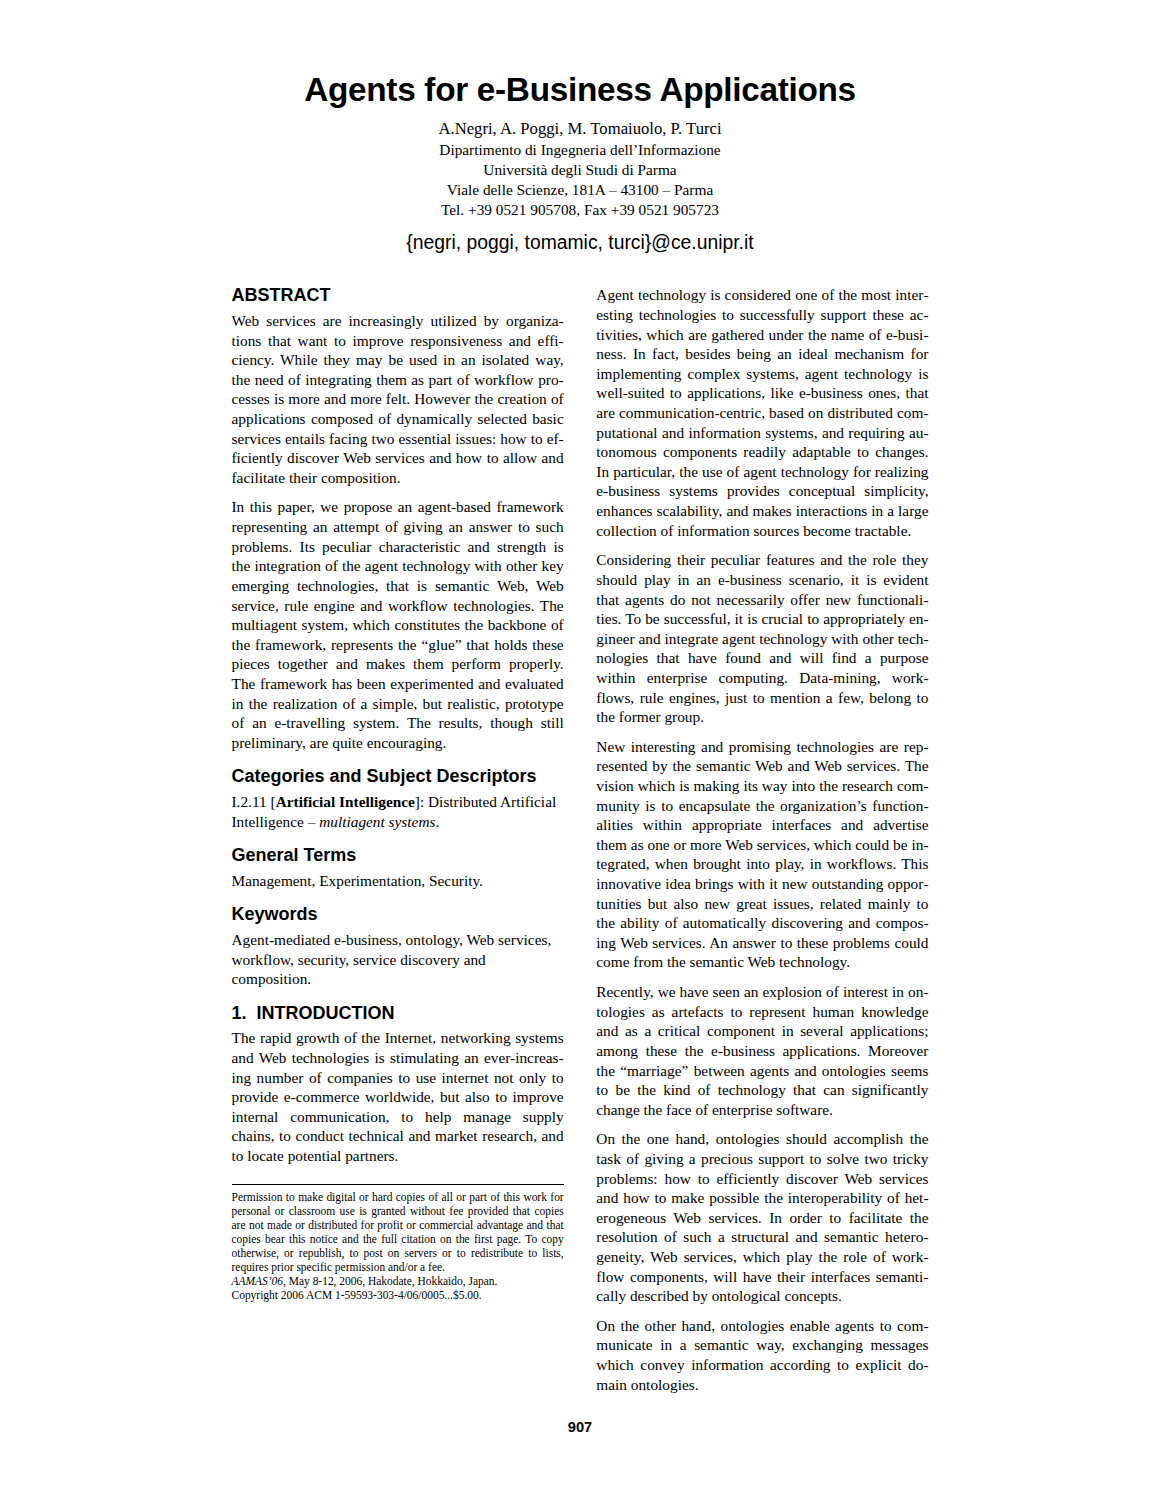Agents for e-Business Applications
A.Negri, A. Poggi, M. Tomaiuolo, P. Turci
Dipartimento di Ingegneria dell’Informazione
Università degli Studi di Parma
Viale delle Scienze, 181A – 43100 – Parma
Tel. +39 0521 905708, Fax +39 0521 905723
{negri, poggi, tomamic, turci}@ce.unipr.it
ABSTRACT
Web services are increasingly utilized by organizations that want to improve responsiveness and efficiency. While they may be used in an isolated way, the need of integrating them as part of workflow processes is more and more felt. However the creation of applications composed of dynamically selected basic services entails facing two essential issues: how to efficiently discover Web services and how to allow and facilitate their composition.
In this paper, we propose an agent-based framework representing an attempt of giving an answer to such problems. Its peculiar characteristic and strength is the integration of the agent technology with other key emerging technologies, that is semantic Web, Web service, rule engine and workflow technologies. The multiagent system, which constitutes the backbone of the framework, represents the “glue” that holds these pieces together and makes them perform properly. The framework has been experimented and evaluated in the realization of a simple, but realistic, prototype of an e-travelling system. The results, though still preliminary, are quite encouraging.
Categories and Subject Descriptors
I.2.11 [Artificial Intelligence]: Distributed Artificial Intelligence – multiagent systems.
General Terms
Management, Experimentation, Security.
Keywords
Agent-mediated e-business, ontology, Web services, workflow, security, service discovery and composition.
1. INTRODUCTION
The rapid growth of the Internet, networking systems and Web technologies is stimulating an ever-increasing number of companies to use internet not only to provide e-commerce worldwide, but also to improve internal communication, to help manage supply chains, to conduct technical and market research, and to locate potential partners.
Permission to make digital or hard copies of all or part of this work for personal or classroom use is granted without fee provided that copies are not made or distributed for profit or commercial advantage and that copies bear this notice and the full citation on the first page. To copy otherwise, or republish, to post on servers or to redistribute to lists, requires prior specific permission and/or a fee.
AAMAS’06, May 8-12, 2006, Hakodate, Hokkaido, Japan.
Copyright 2006 ACM 1-59593-303-4/06/0005...$5.00.
Agent technology is considered one of the most interesting technologies to successfully support these activities, which are gathered under the name of e-business. In fact, besides being an ideal mechanism for implementing complex systems, agent technology is well-suited to applications, like e-business ones, that are communication-centric, based on distributed computational and information systems, and requiring autonomous components readily adaptable to changes. In particular, the use of agent technology for realizing e-business systems provides conceptual simplicity, enhances scalability, and makes interactions in a large collection of information sources become tractable.
Considering their peculiar features and the role they should play in an e-business scenario, it is evident that agents do not necessarily offer new functionalities. To be successful, it is crucial to appropriately engineer and integrate agent technology with other technologies that have found and will find a purpose within enterprise computing. Data-mining, workflows, rule engines, just to mention a few, belong to the former group.
New interesting and promising technologies are represented by the semantic Web and Web services. The vision which is making its way into the research community is to encapsulate the organization’s functionalities within appropriate interfaces and advertise them as one or more Web services, which could be integrated, when brought into play, in workflows. This innovative idea brings with it new outstanding opportunities but also new great issues, related mainly to the ability of automatically discovering and composing Web services. An answer to these problems could come from the semantic Web technology.
Recently, we have seen an explosion of interest in ontologies as artefacts to represent human knowledge and as a critical component in several applications; among these the e-business applications. Moreover the “marriage” between agents and ontologies seems to be the kind of technology that can significantly change the face of enterprise software.
On the one hand, ontologies should accomplish the task of giving a precious support to solve two tricky problems: how to efficiently discover Web services and how to make possible the interoperability of heterogeneous Web services. In order to facilitate the resolution of such a structural and semantic heterogeneity, Web services, which play the role of workflow components, will have their interfaces semantically described by ontological concepts.
On the other hand, ontologies enable agents to communicate in a semantic way, exchanging messages which convey information according to explicit domain ontologies.
907